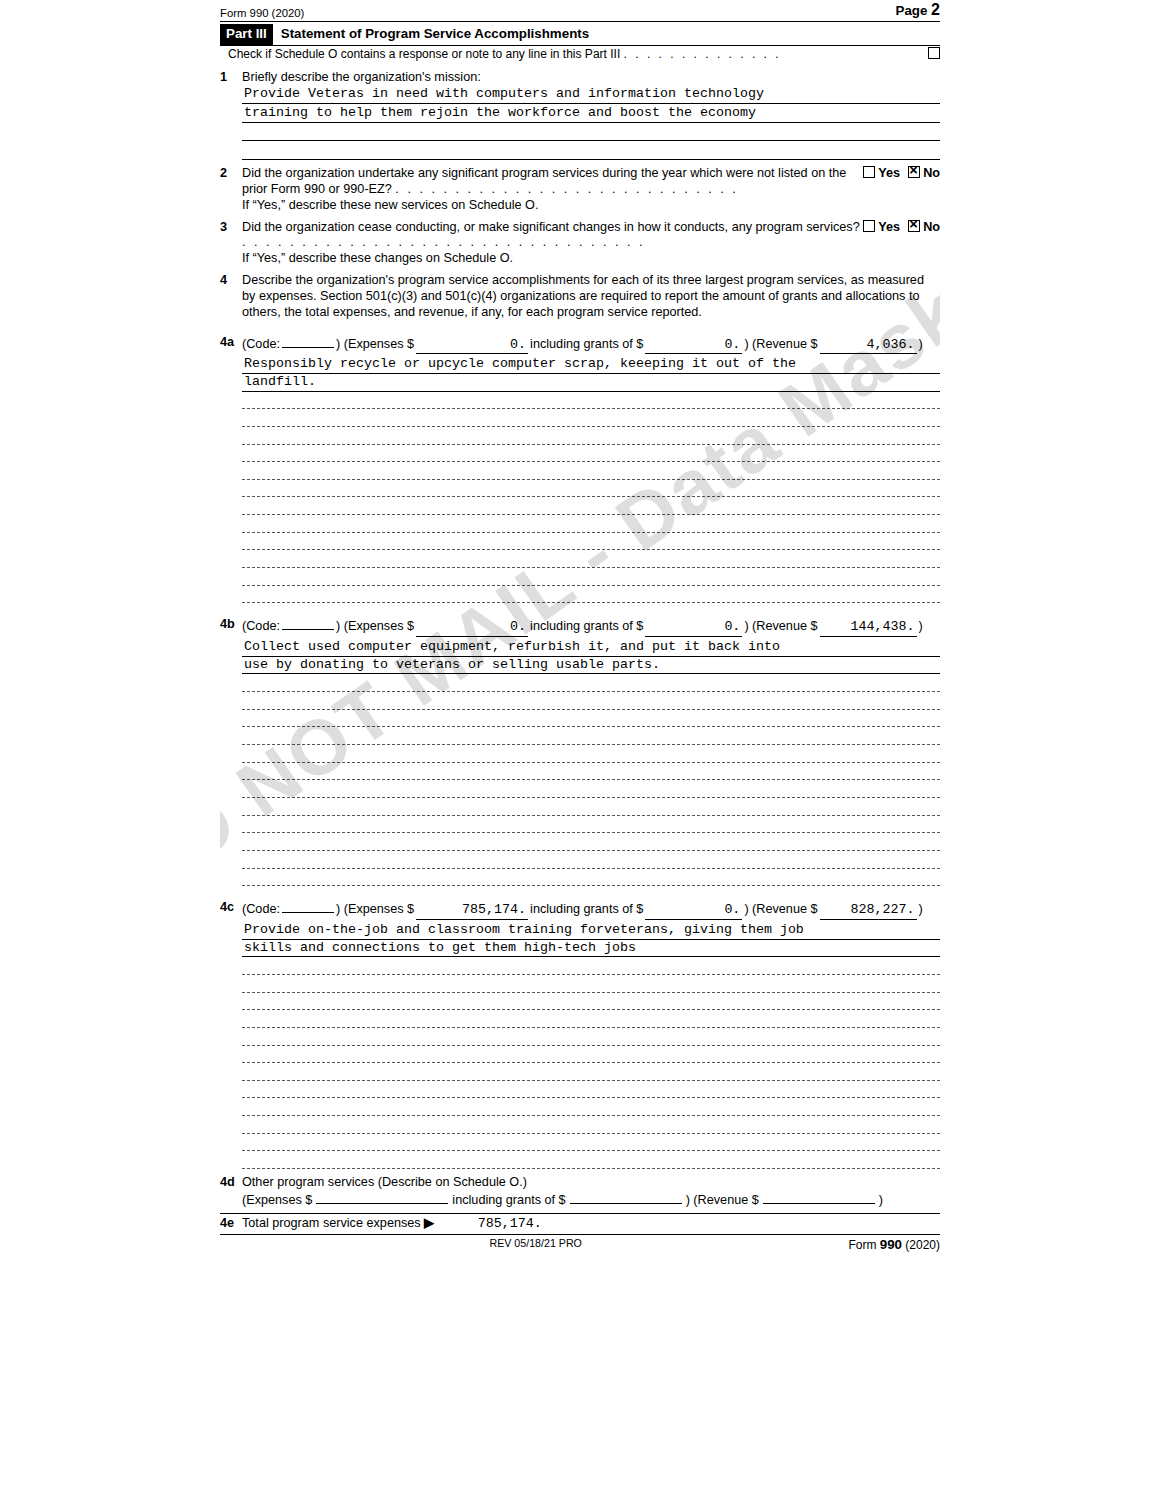DO NOT MAIL - Data Masked
Form 990 (2020)
Page 2
Part III
Statement of Program Service Accomplishments
Check if Schedule O contains a response or note to any line in this Part III . . . . . . . . . . . . . .
1
Briefly describe the organization's mission:
Provide Veteras in need with computers and information technology
training to help them rejoin the workforce and boost the economy
2
Did the organization undertake any significant program services during the year which were not listed on the prior Form 990 or 990-EZ? . . . . . . . . . . . . . . . . . . . . . . . . . . . . .
Yes No
If “Yes,” describe these new services on Schedule O.
3
Did the organization cease conducting, or make significant changes in how it conducts, any program services? . . . . . . . . . . . . . . . . . . . . . . . . . . . . . . . . . .
Yes No
If “Yes,” describe these changes on Schedule O.
4
Describe the organization's program service accomplishments for each of its three largest program services, as measured by expenses. Section 501(c)(3) and 501(c)(4) organizations are required to report the amount of grants and allocations to others, the total expenses, and revenue, if any, for each program service reported.
4a
(Code: ) (Expenses $0. including grants of $0.) (Revenue $4,036.)
Responsibly recycle or upcycle computer scrap, keeeping it out of the
landfill.
4b
(Code: ) (Expenses $0. including grants of $0.) (Revenue $144,438.)
Collect used computer equipment, refurbish it, and put it back into
use by donating to veterans or selling usable parts.
4c
(Code: ) (Expenses $785,174. including grants of $0.) (Revenue $828,227.)
Provide on-the-job and classroom training forveterans, giving them job
skills and connections to get them high-tech jobs
4d
Other program services (Describe on Schedule O.)
(Expenses $ including grants of $ ) (Revenue $ )
4e
Total program service expenses ▶ 785,174.
REV 05/18/21 PRO
Form 990 (2020)